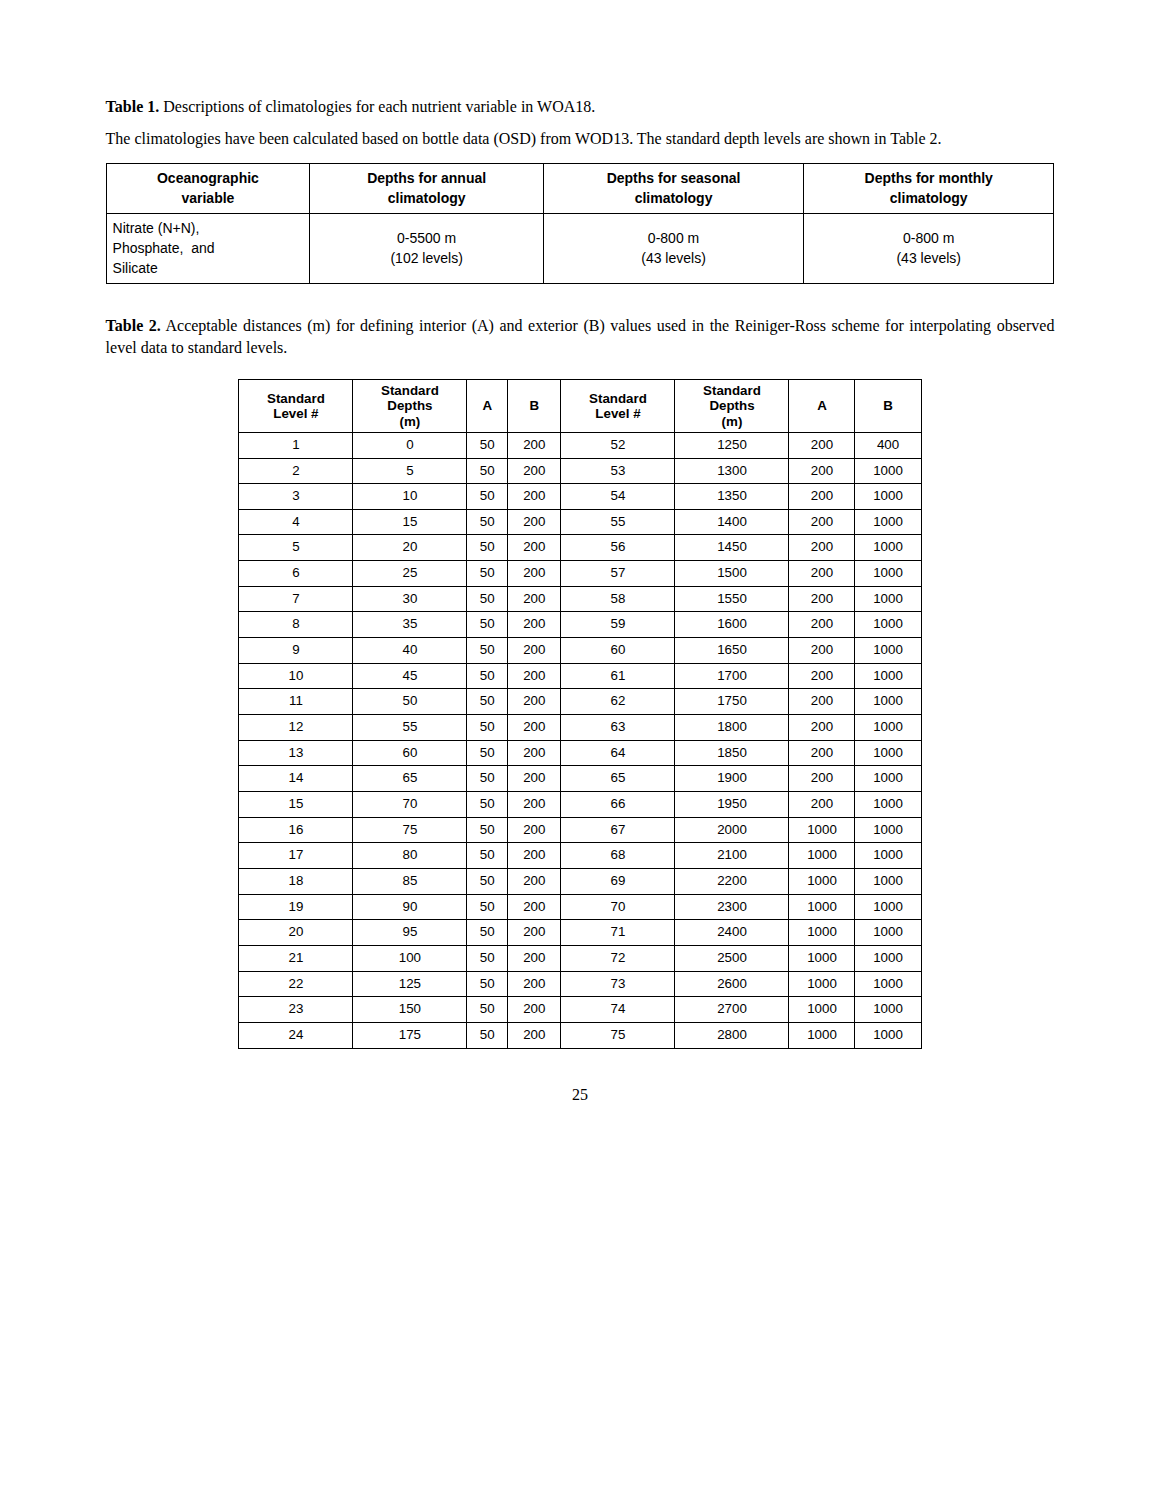Table 1. Descriptions of climatologies for each nutrient variable in WOA18.
The climatologies have been calculated based on bottle data (OSD) from WOD13. The standard depth levels are shown in Table 2.
| Oceanographic variable | Depths for annual climatology | Depths for seasonal climatology | Depths for monthly climatology |
| --- | --- | --- | --- |
| Nitrate (N+N), Phosphate, and Silicate | 0-5500 m (102 levels) | 0-800 m (43 levels) | 0-800 m (43 levels) |
Table 2. Acceptable distances (m) for defining interior (A) and exterior (B) values used in the Reiniger-Ross scheme for interpolating observed level data to standard levels.
| Standard Level # | Standard Depths (m) | A | B | Standard Level # | Standard Depths (m) | A | B |
| --- | --- | --- | --- | --- | --- | --- | --- |
| 1 | 0 | 50 | 200 | 52 | 1250 | 200 | 400 |
| 2 | 5 | 50 | 200 | 53 | 1300 | 200 | 1000 |
| 3 | 10 | 50 | 200 | 54 | 1350 | 200 | 1000 |
| 4 | 15 | 50 | 200 | 55 | 1400 | 200 | 1000 |
| 5 | 20 | 50 | 200 | 56 | 1450 | 200 | 1000 |
| 6 | 25 | 50 | 200 | 57 | 1500 | 200 | 1000 |
| 7 | 30 | 50 | 200 | 58 | 1550 | 200 | 1000 |
| 8 | 35 | 50 | 200 | 59 | 1600 | 200 | 1000 |
| 9 | 40 | 50 | 200 | 60 | 1650 | 200 | 1000 |
| 10 | 45 | 50 | 200 | 61 | 1700 | 200 | 1000 |
| 11 | 50 | 50 | 200 | 62 | 1750 | 200 | 1000 |
| 12 | 55 | 50 | 200 | 63 | 1800 | 200 | 1000 |
| 13 | 60 | 50 | 200 | 64 | 1850 | 200 | 1000 |
| 14 | 65 | 50 | 200 | 65 | 1900 | 200 | 1000 |
| 15 | 70 | 50 | 200 | 66 | 1950 | 200 | 1000 |
| 16 | 75 | 50 | 200 | 67 | 2000 | 1000 | 1000 |
| 17 | 80 | 50 | 200 | 68 | 2100 | 1000 | 1000 |
| 18 | 85 | 50 | 200 | 69 | 2200 | 1000 | 1000 |
| 19 | 90 | 50 | 200 | 70 | 2300 | 1000 | 1000 |
| 20 | 95 | 50 | 200 | 71 | 2400 | 1000 | 1000 |
| 21 | 100 | 50 | 200 | 72 | 2500 | 1000 | 1000 |
| 22 | 125 | 50 | 200 | 73 | 2600 | 1000 | 1000 |
| 23 | 150 | 50 | 200 | 74 | 2700 | 1000 | 1000 |
| 24 | 175 | 50 | 200 | 75 | 2800 | 1000 | 1000 |
25